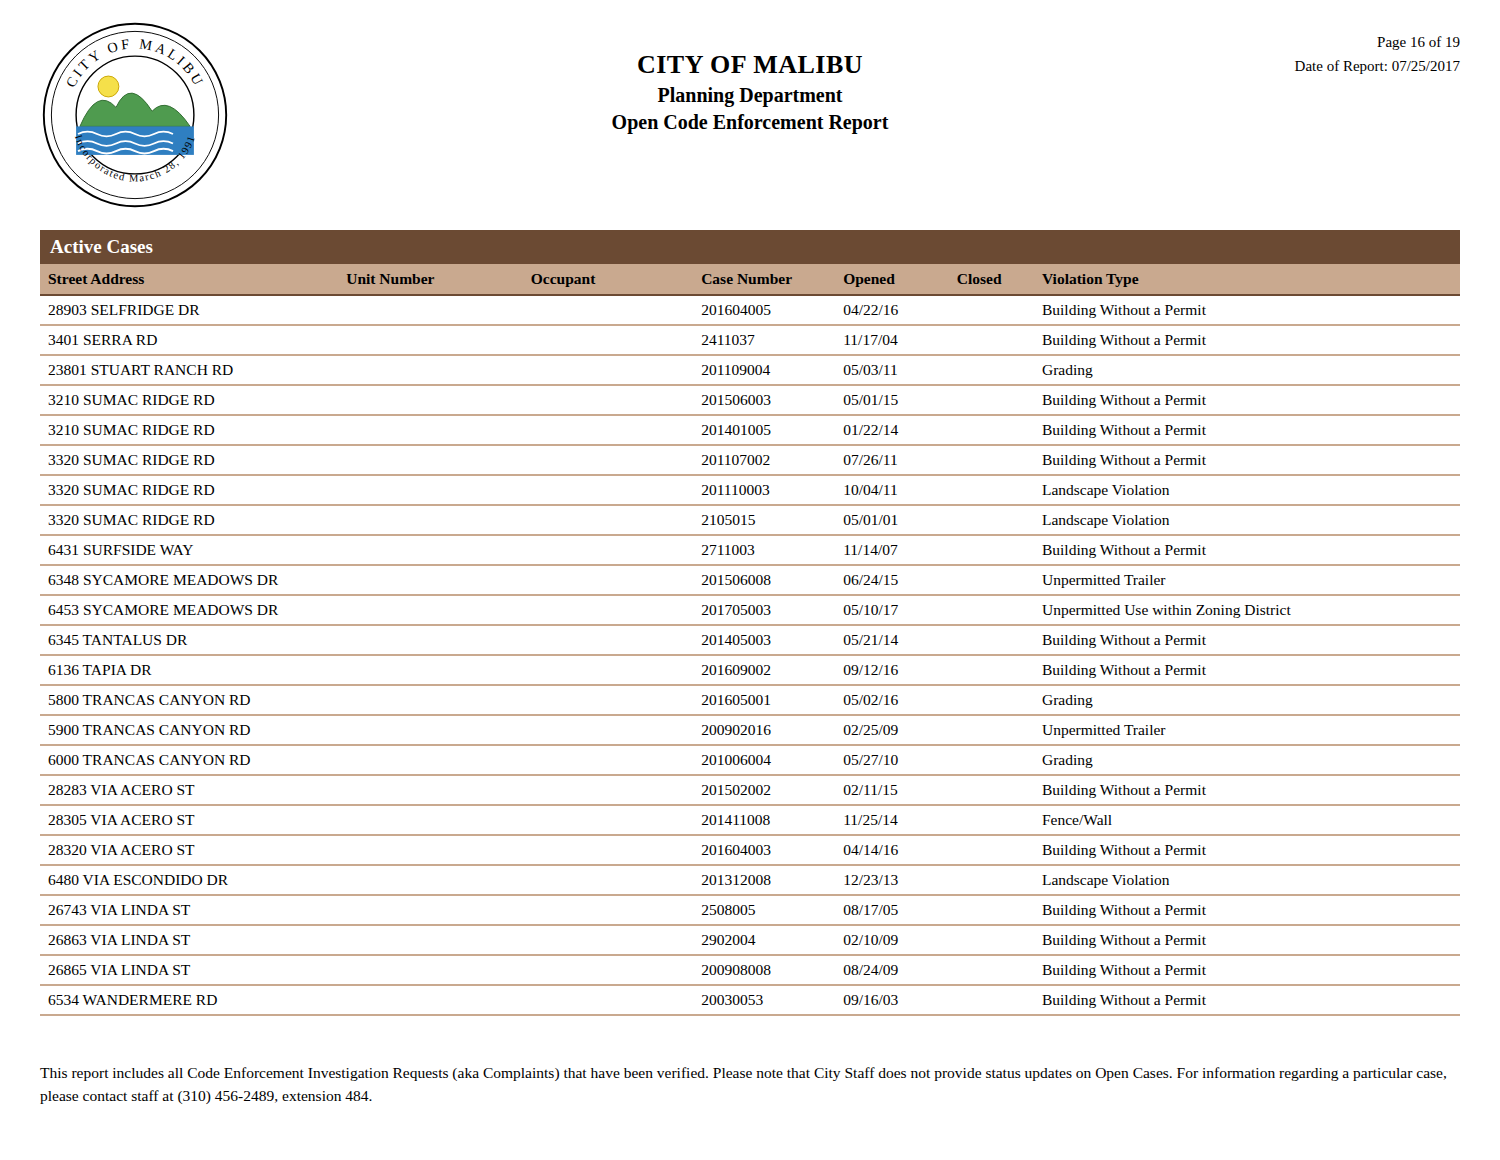CITY OF MALIBU Incorporated March 28, 1991
Page 16 of 19
Date of Report: 07/25/2017
CITY OF MALIBU
Planning Department
Open Code Enforcement Report
Active Cases
| Street Address | Unit Number | Occupant | Case Number | Opened | Closed | Violation Type |
| --- | --- | --- | --- | --- | --- | --- |
| 28903 SELFRIDGE DR | | | 201604005 | 04/22/16 | | Building Without a Permit |
| 3401 SERRA RD | | | 2411037 | 11/17/04 | | Building Without a Permit |
| 23801 STUART RANCH RD | | | 201109004 | 05/03/11 | | Grading |
| 3210 SUMAC RIDGE RD | | | 201506003 | 05/01/15 | | Building Without a Permit |
| 3210 SUMAC RIDGE RD | | | 201401005 | 01/22/14 | | Building Without a Permit |
| 3320 SUMAC RIDGE RD | | | 201107002 | 07/26/11 | | Building Without a Permit |
| 3320 SUMAC RIDGE RD | | | 201110003 | 10/04/11 | | Landscape Violation |
| 3320 SUMAC RIDGE RD | | | 2105015 | 05/01/01 | | Landscape Violation |
| 6431 SURFSIDE WAY | | | 2711003 | 11/14/07 | | Building Without a Permit |
| 6348 SYCAMORE MEADOWS DR | | | 201506008 | 06/24/15 | | Unpermitted Trailer |
| 6453 SYCAMORE MEADOWS DR | | | 201705003 | 05/10/17 | | Unpermitted Use within Zoning District |
| 6345 TANTALUS DR | | | 201405003 | 05/21/14 | | Building Without a Permit |
| 6136 TAPIA DR | | | 201609002 | 09/12/16 | | Building Without a Permit |
| 5800 TRANCAS CANYON RD | | | 201605001 | 05/02/16 | | Grading |
| 5900 TRANCAS CANYON RD | | | 200902016 | 02/25/09 | | Unpermitted Trailer |
| 6000 TRANCAS CANYON RD | | | 201006004 | 05/27/10 | | Grading |
| 28283 VIA ACERO ST | | | 201502002 | 02/11/15 | | Building Without a Permit |
| 28305 VIA ACERO ST | | | 201411008 | 11/25/14 | | Fence/Wall |
| 28320 VIA ACERO ST | | | 201604003 | 04/14/16 | | Building Without a Permit |
| 6480 VIA ESCONDIDO DR | | | 201312008 | 12/23/13 | | Landscape Violation |
| 26743 VIA LINDA ST | | | 2508005 | 08/17/05 | | Building Without a Permit |
| 26863 VIA LINDA ST | | | 2902004 | 02/10/09 | | Building Without a Permit |
| 26865 VIA LINDA ST | | | 200908008 | 08/24/09 | | Building Without a Permit |
| 6534 WANDERMERE RD | | | 20030053 | 09/16/03 | | Building Without a Permit |
This report includes all Code Enforcement Investigation Requests (aka Complaints) that have been verified. Please note that City Staff does not provide status updates on Open Cases. For information regarding a particular case, please contact staff at (310) 456-2489, extension 484.